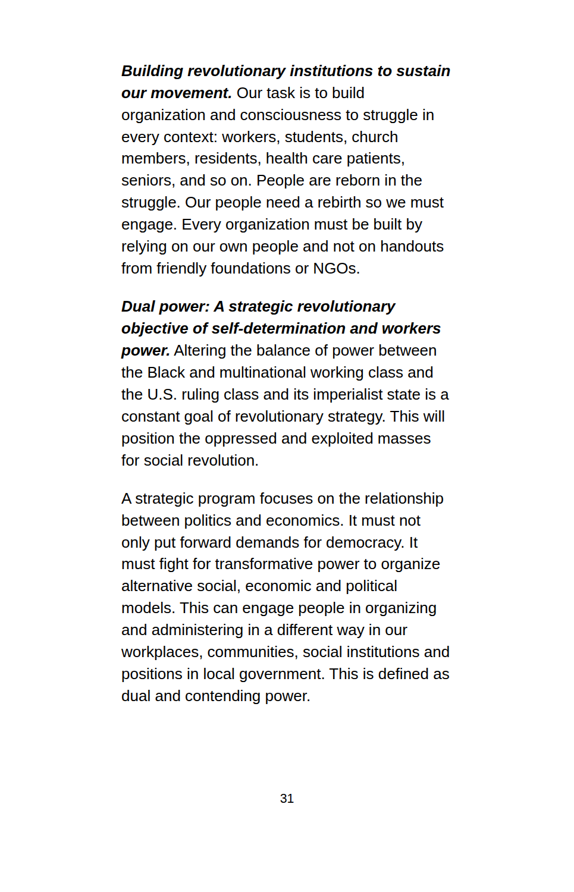Building revolutionary institutions to sustain our movement. Our task is to build organization and consciousness to struggle in every context: workers, students, church members, residents, health care patients, seniors, and so on. People are reborn in the struggle. Our people need a rebirth so we must engage. Every organization must be built by relying on our own people and not on handouts from friendly foundations or NGOs.
Dual power: A strategic revolutionary objective of self-determination and workers power. Altering the balance of power between the Black and multinational working class and the U.S. ruling class and its imperialist state is a constant goal of revolutionary strategy. This will position the oppressed and exploited masses for social revolution.
A strategic program focuses on the relationship between politics and economics. It must not only put forward demands for democracy. It must fight for transformative power to organize alternative social, economic and political models. This can engage people in organizing and administering in a different way in our workplaces, communities, social institutions and positions in local government. This is defined as dual and contending power.
31